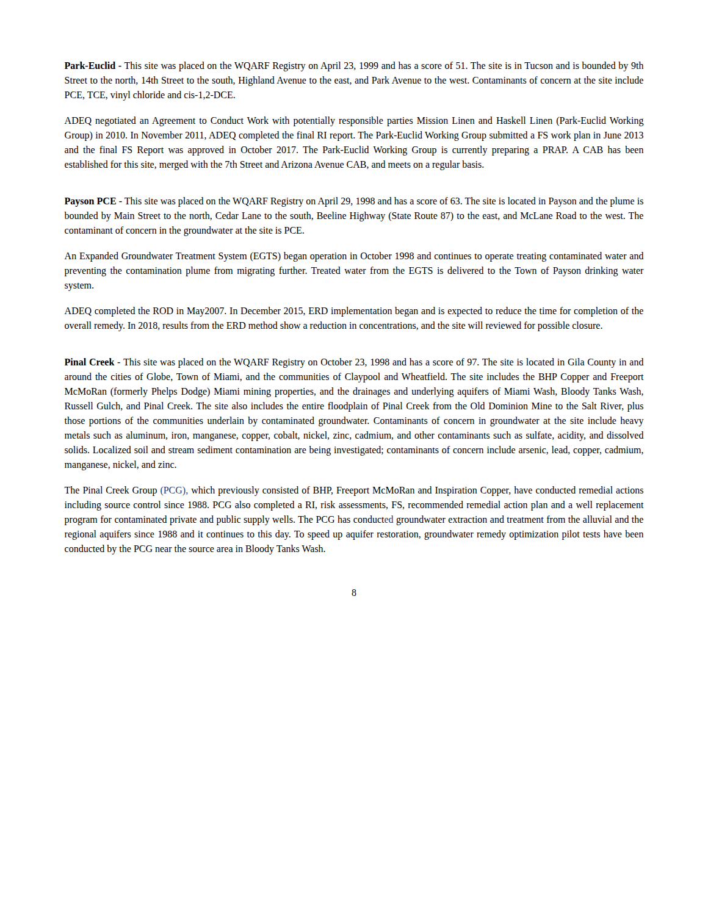Park-Euclid - This site was placed on the WQARF Registry on April 23, 1999 and has a score of 51. The site is in Tucson and is bounded by 9th Street to the north, 14th Street to the south, Highland Avenue to the east, and Park Avenue to the west. Contaminants of concern at the site include PCE, TCE, vinyl chloride and cis-1,2-DCE.
ADEQ negotiated an Agreement to Conduct Work with potentially responsible parties Mission Linen and Haskell Linen (Park-Euclid Working Group) in 2010. In November 2011, ADEQ completed the final RI report. The Park-Euclid Working Group submitted a FS work plan in June 2013 and the final FS Report was approved in October 2017. The Park-Euclid Working Group is currently preparing a PRAP. A CAB has been established for this site, merged with the 7th Street and Arizona Avenue CAB, and meets on a regular basis.
Payson PCE - This site was placed on the WQARF Registry on April 29, 1998 and has a score of 63. The site is located in Payson and the plume is bounded by Main Street to the north, Cedar Lane to the south, Beeline Highway (State Route 87) to the east, and McLane Road to the west. The contaminant of concern in the groundwater at the site is PCE.
An Expanded Groundwater Treatment System (EGTS) began operation in October 1998 and continues to operate treating contaminated water and preventing the contamination plume from migrating further. Treated water from the EGTS is delivered to the Town of Payson drinking water system.
ADEQ completed the ROD in May2007. In December 2015, ERD implementation began and is expected to reduce the time for completion of the overall remedy. In 2018, results from the ERD method show a reduction in concentrations, and the site will reviewed for possible closure.
Pinal Creek - This site was placed on the WQARF Registry on October 23, 1998 and has a score of 97. The site is located in Gila County in and around the cities of Globe, Town of Miami, and the communities of Claypool and Wheatfield. The site includes the BHP Copper and Freeport McMoRan (formerly Phelps Dodge) Miami mining properties, and the drainages and underlying aquifers of Miami Wash, Bloody Tanks Wash, Russell Gulch, and Pinal Creek. The site also includes the entire floodplain of Pinal Creek from the Old Dominion Mine to the Salt River, plus those portions of the communities underlain by contaminated groundwater. Contaminants of concern in groundwater at the site include heavy metals such as aluminum, iron, manganese, copper, cobalt, nickel, zinc, cadmium, and other contaminants such as sulfate, acidity, and dissolved solids. Localized soil and stream sediment contamination are being investigated; contaminants of concern include arsenic, lead, copper, cadmium, manganese, nickel, and zinc.
The Pinal Creek Group (PCG), which previously consisted of BHP, Freeport McMoRan and Inspiration Copper, have conducted remedial actions including source control since 1988. PCG also completed a RI, risk assessments, FS, recommended remedial action plan and a well replacement program for contaminated private and public supply wells. The PCG has conducted groundwater extraction and treatment from the alluvial and the regional aquifers since 1988 and it continues to this day. To speed up aquifer restoration, groundwater remedy optimization pilot tests have been conducted by the PCG near the source area in Bloody Tanks Wash.
8